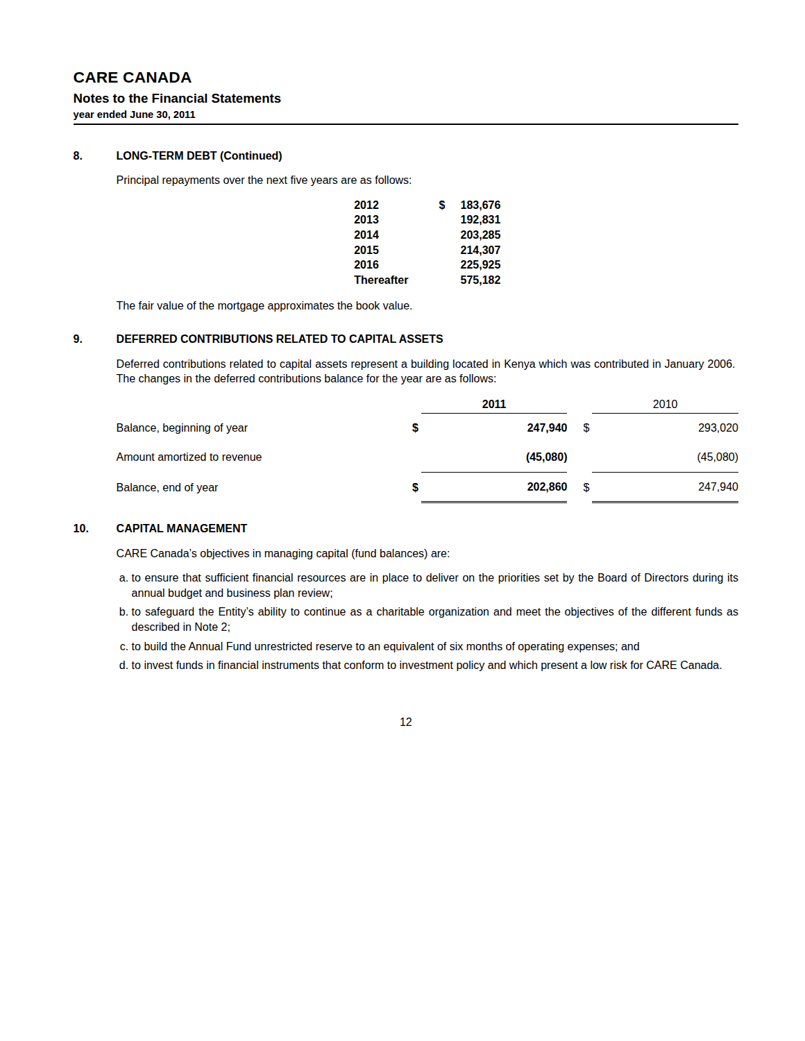CARE CANADA
Notes to the Financial Statements
year ended June 30, 2011
8. LONG-TERM DEBT (Continued)
Principal repayments over the next five years are as follows:
| 2012 | $ | 183,676 |
| 2013 | | 192,831 |
| 2014 | | 203,285 |
| 2015 | | 214,307 |
| 2016 | | 225,925 |
| Thereafter | | 575,182 |
The fair value of the mortgage approximates the book value.
9. DEFERRED CONTRIBUTIONS RELATED TO CAPITAL ASSETS
Deferred contributions related to capital assets represent a building located in Kenya which was contributed in January 2006. The changes in the deferred contributions balance for the year are as follows:
| | | 2011 | | 2010 |
| --- | --- | --- | --- | --- |
| Balance, beginning of year | $ | 247,940 | $ | 293,020 |
| Amount amortized to revenue | | (45,080) | | (45,080) |
| Balance, end of year | $ | 202,860 | $ | 247,940 |
10. CAPITAL MANAGEMENT
CARE Canada’s objectives in managing capital (fund balances) are:
to ensure that sufficient financial resources are in place to deliver on the priorities set by the Board of Directors during its annual budget and business plan review;
to safeguard the Entity’s ability to continue as a charitable organization and meet the objectives of the different funds as described in Note 2;
to build the Annual Fund unrestricted reserve to an equivalent of six months of operating expenses; and
to invest funds in financial instruments that conform to investment policy and which present a low risk for CARE Canada.
12